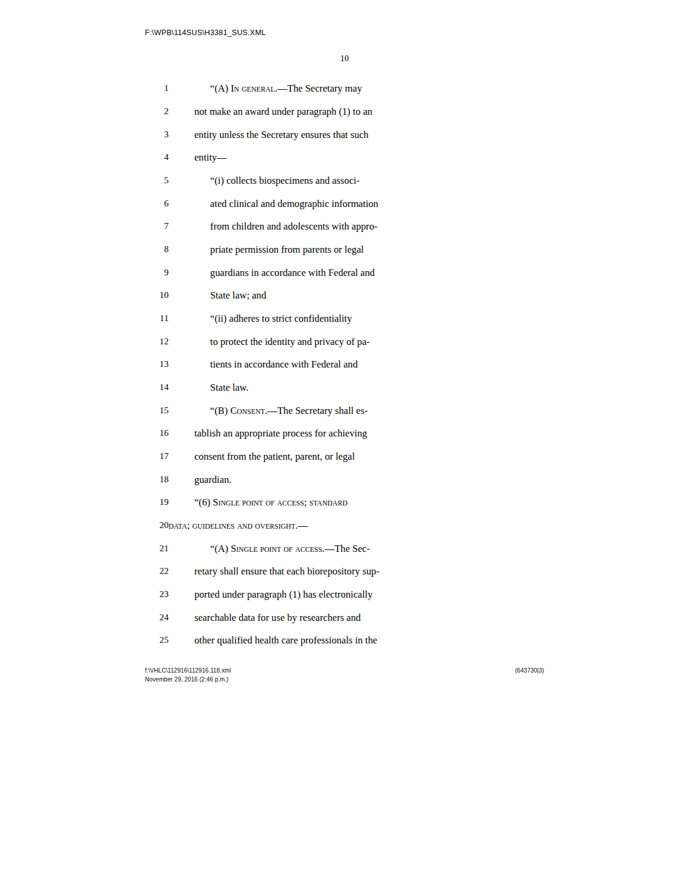F:\WPB\114SUS\H3381_SUS.XML
10
| 1 | “(A) In general. —The Secretary may |
| 2 | not make an award under paragraph (1) to an |
| 3 | entity unless the Secretary ensures that such |
| 4 | entity— |
| 5 | “(i) collects biospecimens and associ- |
| 6 | ated clinical and demographic information |
| 7 | from children and adolescents with appro- |
| 8 | priate permission from parents or legal |
| 9 | guardians in accordance with Federal and |
| 10 | State law; and |
| 11 | “(ii) adheres to strict confidentiality |
| 12 | to protect the identity and privacy of pa- |
| 13 | tients in accordance with Federal and |
| 14 | State law. |
| 15 | “(B) Consent. —The Secretary shall es- |
| 16 | tablish an appropriate process for achieving |
| 17 | consent from the patient, parent, or legal |
| 18 | guardian. |
| 19 | “(6) Single point of access; standard |
| 20 | data; guidelines and oversight. — |
| 21 | “(A) Single point of access. —The Sec- |
| 22 | retary shall ensure that each biorepository sup- |
| 23 | ported under paragraph (1) has electronically |
| 24 | searchable data for use by researchers and |
| 25 | other qualified health care professionals in the |
(643730|3) f:\VHLC\112916\112916.118.xml
November 29, 2016 (2:46 p.m.)